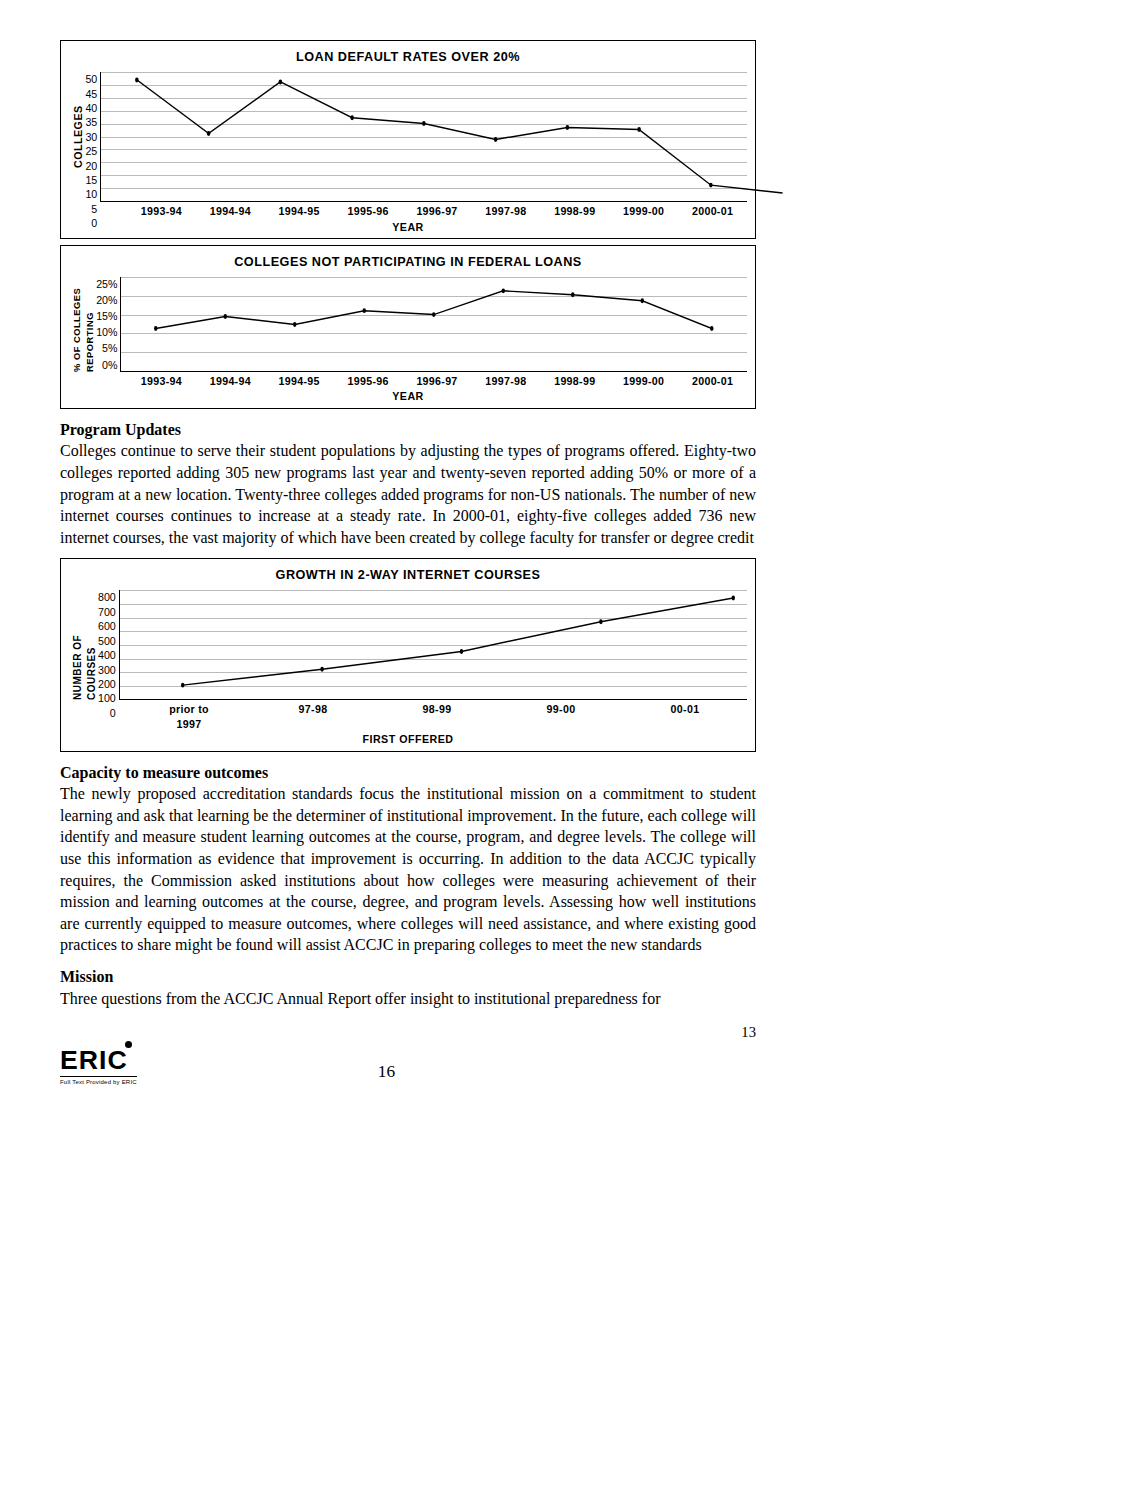LOAN DEFAULT RATES OVER 20%
COLLEGES
50454035302520151050
1993-941994-941994-951995-961996-971997-981998-991999-002000-01
YEAR
COLLEGES NOT PARTICIPATING IN FEDERAL LOANS
% OF COLLEGES REPORTING
25% 20% 15% 10% 5% 0%
1993-941994-941994-951995-961996-971997-981998-991999-002000-01
YEAR
Program Updates
Colleges continue to serve their student populations by adjusting the types of programs offered. Eighty-two colleges reported adding 305 new programs last year and twenty-seven reported adding 50% or more of a program at a new location. Twenty-three colleges added programs for non-US nationals. The number of new internet courses continues to increase at a steady rate. In 2000-01, eighty-five colleges added 736 new internet courses, the vast majority of which have been created by college faculty for transfer or degree credit
GROWTH IN 2-WAY INTERNET COURSES
NUMBER OF COURSES
8007006005004003002001000
prior to
199797-9898-9999-0000-01
FIRST OFFERED
Capacity to measure outcomes
The newly proposed accreditation standards focus the institutional mission on a commitment to student learning and ask that learning be the determiner of institutional improvement. In the future, each college will identify and measure student learning outcomes at the course, program, and degree levels. The college will use this information as evidence that improvement is occurring. In addition to the data ACCJC typically requires, the Commission asked institutions about how colleges were measuring achievement of their mission and learning outcomes at the course, degree, and program levels. Assessing how well institutions are currently equipped to measure outcomes, where colleges will need assistance, and where existing good practices to share might be found will assist ACCJC in preparing colleges to meet the new standards
Mission
Three questions from the ACCJC Annual Report offer insight to institutional preparedness for
13
ERIC
Full Text Provided by ERIC
16